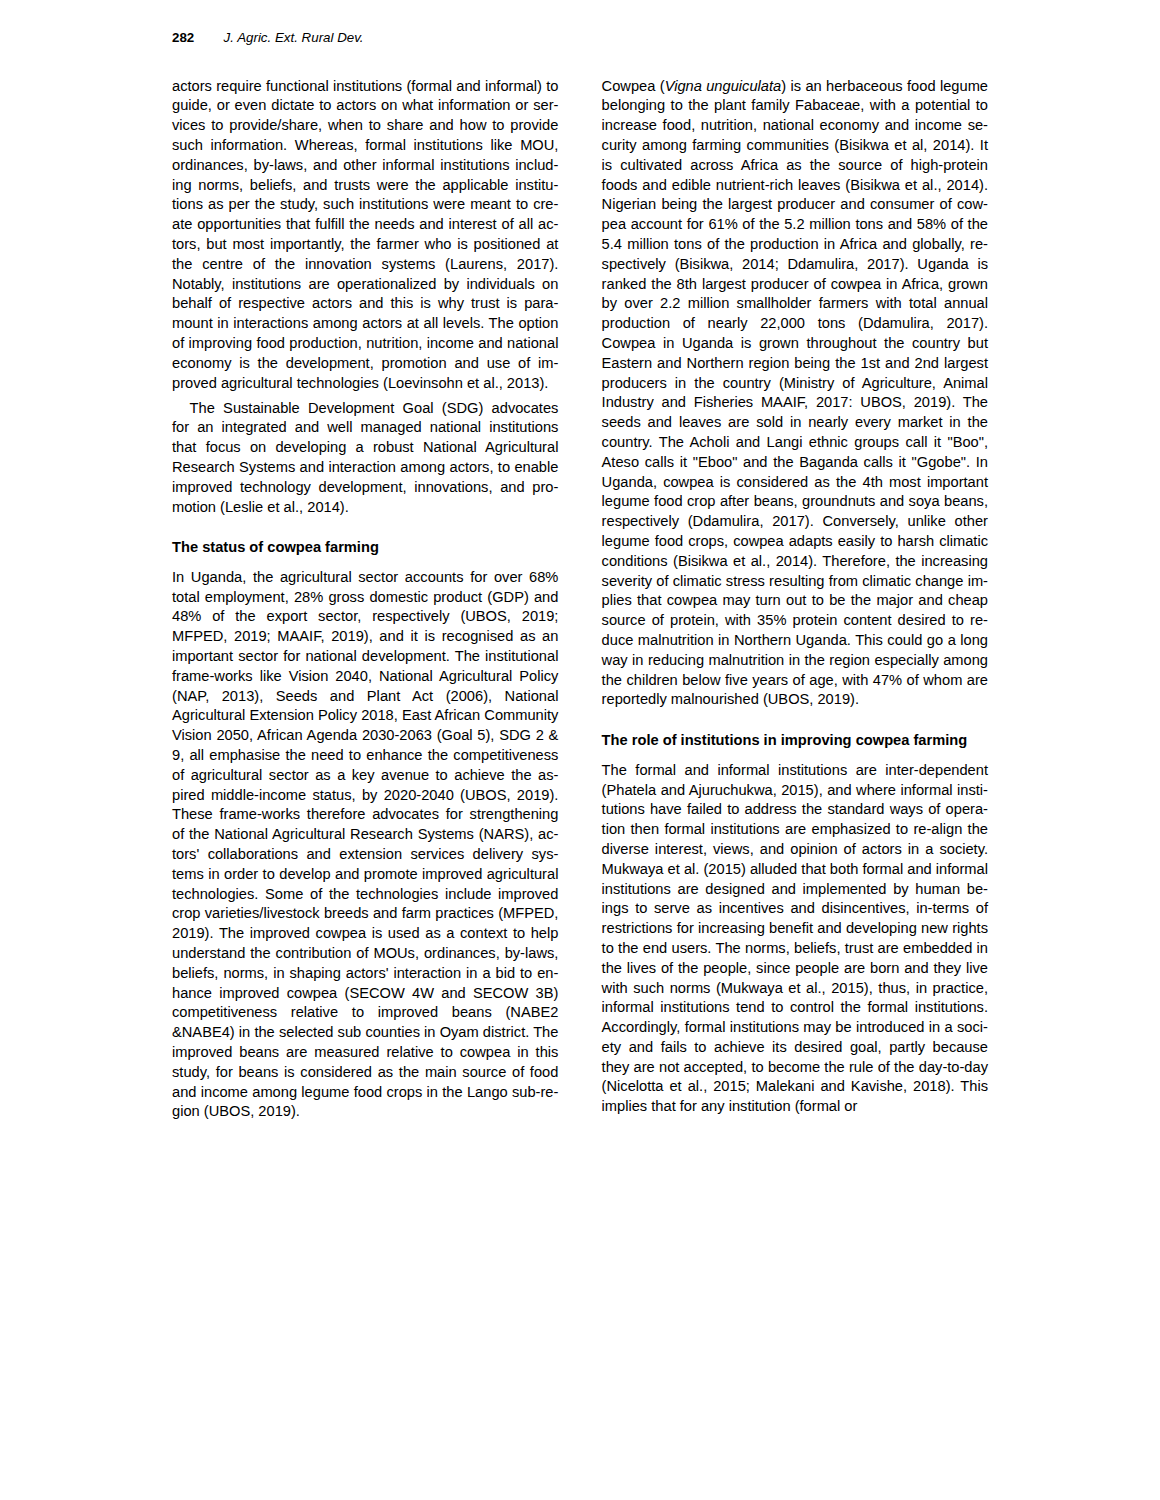282 J. Agric. Ext. Rural Dev.
actors require functional institutions (formal and informal) to guide, or even dictate to actors on what information or services to provide/share, when to share and how to provide such information. Whereas, formal institutions like MOU, ordinances, by-laws, and other informal institutions including norms, beliefs, and trusts were the applicable institutions as per the study, such institutions were meant to create opportunities that fulfill the needs and interest of all actors, but most importantly, the farmer who is positioned at the centre of the innovation systems (Laurens, 2017). Notably, institutions are operationalized by individuals on behalf of respective actors and this is why trust is paramount in interactions among actors at all levels. The option of improving food production, nutrition, income and national economy is the development, promotion and use of improved agricultural technologies (Loevinsohn et al., 2013).
The Sustainable Development Goal (SDG) advocates for an integrated and well managed national institutions that focus on developing a robust National Agricultural Research Systems and interaction among actors, to enable improved technology development, innovations, and promotion (Leslie et al., 2014).
The status of cowpea farming
In Uganda, the agricultural sector accounts for over 68% total employment, 28% gross domestic product (GDP) and 48% of the export sector, respectively (UBOS, 2019; MFPED, 2019; MAAIF, 2019), and it is recognised as an important sector for national development. The institutional frame-works like Vision 2040, National Agricultural Policy (NAP, 2013), Seeds and Plant Act (2006), National Agricultural Extension Policy 2018, East African Community Vision 2050, African Agenda 2030-2063 (Goal 5), SDG 2 & 9, all emphasise the need to enhance the competitiveness of agricultural sector as a key avenue to achieve the aspired middle-income status, by 2020-2040 (UBOS, 2019). These frame-works therefore advocates for strengthening of the National Agricultural Research Systems (NARS), actors' collaborations and extension services delivery systems in order to develop and promote improved agricultural technologies. Some of the technologies include improved crop varieties/livestock breeds and farm practices (MFPED, 2019). The improved cowpea is used as a context to help understand the contribution of MOUs, ordinances, by-laws, beliefs, norms, in shaping actors' interaction in a bid to enhance improved cowpea (SECOW 4W and SECOW 3B) competitiveness relative to improved beans (NABE2 &NABE4) in the selected sub counties in Oyam district. The improved beans are measured relative to cowpea in this study, for beans is considered as the main source of food and income among legume food crops in the Lango sub-region (UBOS, 2019).
Cowpea (Vigna unguiculata) is an herbaceous food legume belonging to the plant family Fabaceae, with a potential to increase food, nutrition, national economy and income security among farming communities (Bisikwa et al, 2014). It is cultivated across Africa as the source of high-protein foods and edible nutrient-rich leaves (Bisikwa et al., 2014). Nigerian being the largest producer and consumer of cowpea account for 61% of the 5.2 million tons and 58% of the 5.4 million tons of the production in Africa and globally, respectively (Bisikwa, 2014; Ddamulira, 2017). Uganda is ranked the 8th largest producer of cowpea in Africa, grown by over 2.2 million smallholder farmers with total annual production of nearly 22,000 tons (Ddamulira, 2017). Cowpea in Uganda is grown throughout the country but Eastern and Northern region being the 1st and 2nd largest producers in the country (Ministry of Agriculture, Animal Industry and Fisheries MAAIF, 2017: UBOS, 2019). The seeds and leaves are sold in nearly every market in the country. The Acholi and Langi ethnic groups call it "Boo", Ateso calls it "Eboo" and the Baganda calls it "Ggobe". In Uganda, cowpea is considered as the 4th most important legume food crop after beans, groundnuts and soya beans, respectively (Ddamulira, 2017). Conversely, unlike other legume food crops, cowpea adapts easily to harsh climatic conditions (Bisikwa et al., 2014). Therefore, the increasing severity of climatic stress resulting from climatic change implies that cowpea may turn out to be the major and cheap source of protein, with 35% protein content desired to reduce malnutrition in Northern Uganda. This could go a long way in reducing malnutrition in the region especially among the children below five years of age, with 47% of whom are reportedly malnourished (UBOS, 2019).
The role of institutions in improving cowpea farming
The formal and informal institutions are inter-dependent (Phatela and Ajuruchukwa, 2015), and where informal institutions have failed to address the standard ways of operation then formal institutions are emphasized to re-align the diverse interest, views, and opinion of actors in a society. Mukwaya et al. (2015) alluded that both formal and informal institutions are designed and implemented by human beings to serve as incentives and disincentives, in-terms of restrictions for increasing benefit and developing new rights to the end users. The norms, beliefs, trust are embedded in the lives of the people, since people are born and they live with such norms (Mukwaya et al., 2015), thus, in practice, informal institutions tend to control the formal institutions. Accordingly, formal institutions may be introduced in a society and fails to achieve its desired goal, partly because they are not accepted, to become the rule of the day-to-day (Nicelotta et al., 2015; Malekani and Kavishe, 2018). This implies that for any institution (formal or